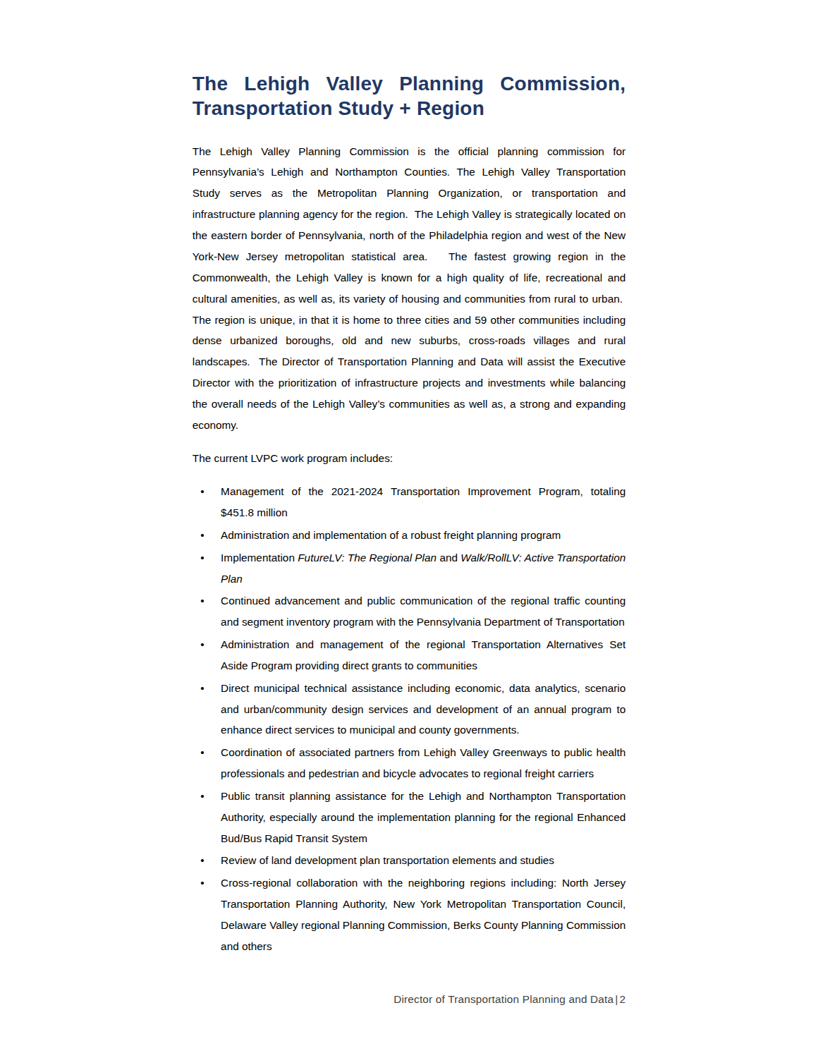The Lehigh Valley Planning Commission, Transportation Study + Region
The Lehigh Valley Planning Commission is the official planning commission for Pennsylvania’s Lehigh and Northampton Counties. The Lehigh Valley Transportation Study serves as the Metropolitan Planning Organization, or transportation and infrastructure planning agency for the region. The Lehigh Valley is strategically located on the eastern border of Pennsylvania, north of the Philadelphia region and west of the New York-New Jersey metropolitan statistical area. The fastest growing region in the Commonwealth, the Lehigh Valley is known for a high quality of life, recreational and cultural amenities, as well as, its variety of housing and communities from rural to urban. The region is unique, in that it is home to three cities and 59 other communities including dense urbanized boroughs, old and new suburbs, cross-roads villages and rural landscapes. The Director of Transportation Planning and Data will assist the Executive Director with the prioritization of infrastructure projects and investments while balancing the overall needs of the Lehigh Valley’s communities as well as, a strong and expanding economy.
The current LVPC work program includes:
Management of the 2021-2024 Transportation Improvement Program, totaling $451.8 million
Administration and implementation of a robust freight planning program
Implementation FutureLV: The Regional Plan and Walk/RollLV: Active Transportation Plan
Continued advancement and public communication of the regional traffic counting and segment inventory program with the Pennsylvania Department of Transportation
Administration and management of the regional Transportation Alternatives Set Aside Program providing direct grants to communities
Direct municipal technical assistance including economic, data analytics, scenario and urban/community design services and development of an annual program to enhance direct services to municipal and county governments.
Coordination of associated partners from Lehigh Valley Greenways to public health professionals and pedestrian and bicycle advocates to regional freight carriers
Public transit planning assistance for the Lehigh and Northampton Transportation Authority, especially around the implementation planning for the regional Enhanced Bud/Bus Rapid Transit System
Review of land development plan transportation elements and studies
Cross-regional collaboration with the neighboring regions including: North Jersey Transportation Planning Authority, New York Metropolitan Transportation Council, Delaware Valley regional Planning Commission, Berks County Planning Commission and others
Director of Transportation Planning and Data|2